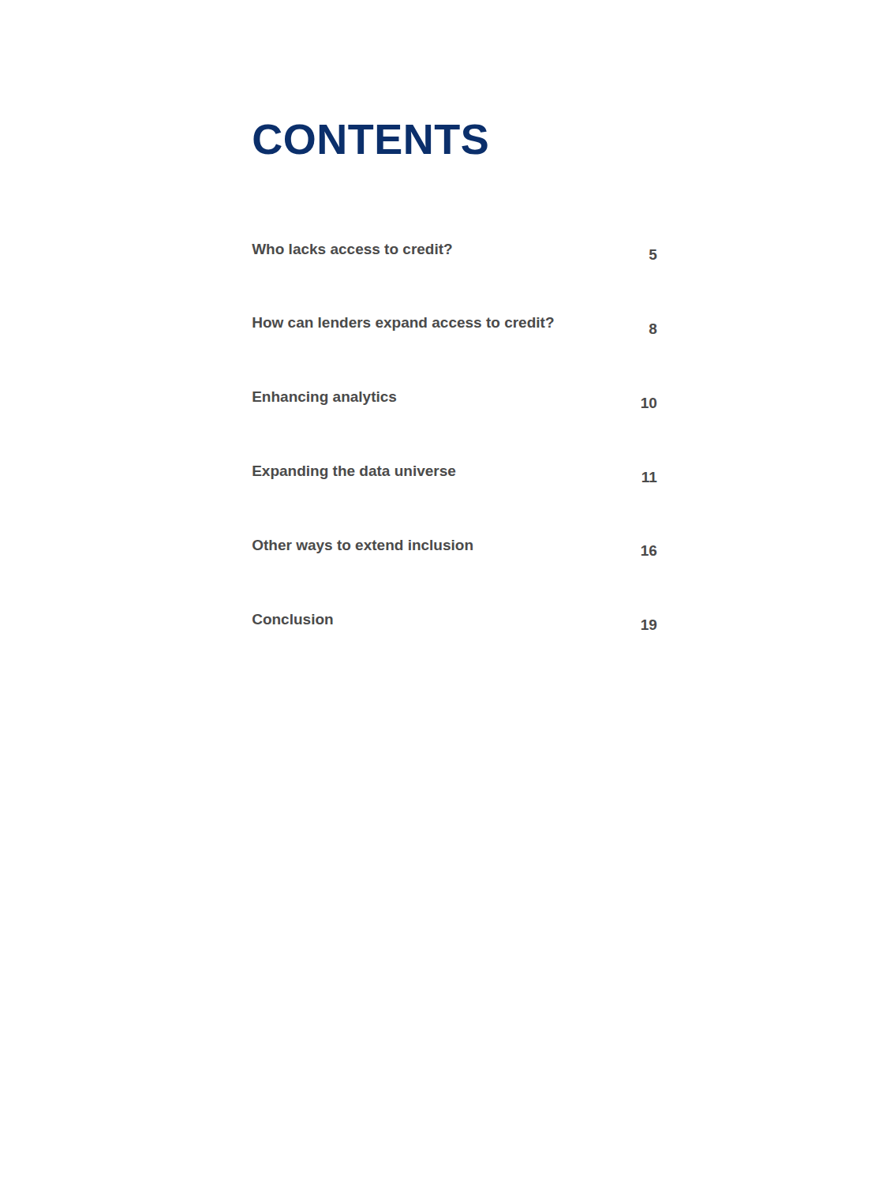Contents
Who lacks access to credit? 5
How can lenders expand access to credit? 8
Enhancing analytics 10
Expanding the data universe 11
Other ways to extend inclusion 16
Conclusion 19